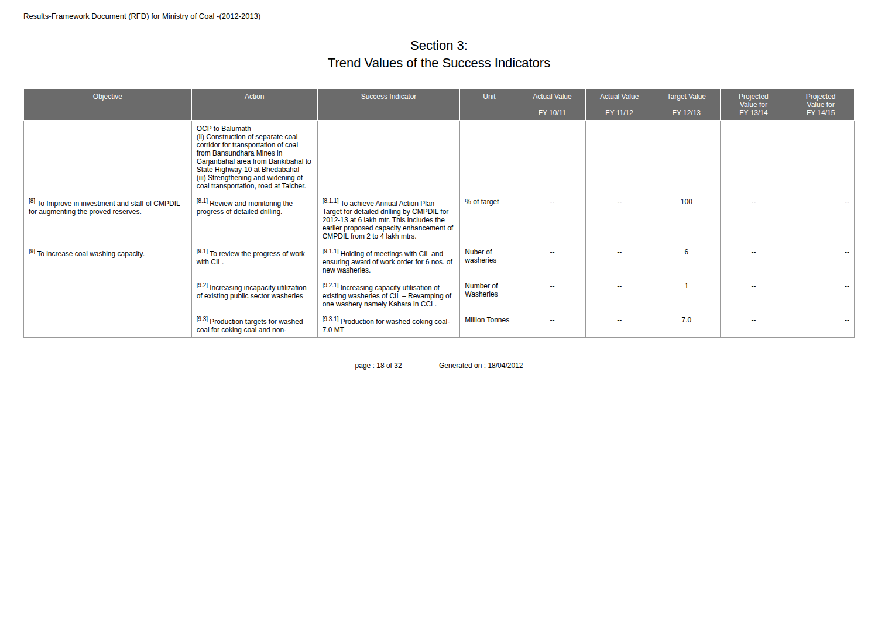Results-Framework Document (RFD) for Ministry of Coal -(2012-2013)
Section 3:
Trend Values of the Success Indicators
| Objective | Action | Success Indicator | Unit | Actual Value FY 10/11 | Actual Value FY 11/12 | Target Value FY 12/13 | Projected Value for FY 13/14 | Projected Value for FY 14/15 |
| --- | --- | --- | --- | --- | --- | --- | --- | --- |
| | OCP to Balumath (ii) Construction of separate coal corridor for transportation of coal from Bansundhara Mines in Garjanbahal area from Bankibahal to State Highway-10 at Bhedabahal (iii) Strengthening and widening of coal transportation, road at Talcher. | | | | | | | |
| [8] To Improve in investment and staff of CMPDIL for augmenting the proved reserves. | [8.1] Review and monitoring the progress of detailed drilling. | [8.1.1] To achieve Annual Action Plan Target for detailed drilling by CMPDIL for 2012-13 at 6 lakh mtr. This includes the earlier proposed capacity enhancement of CMPDIL from 2 to 4 lakh mtrs. | % of target | -- | -- | 100 | -- | -- |
| [9] To increase coal washing capacity. | [9.1] To review the progress of work with CIL. | [9.1.1] Holding of meetings with CIL and ensuring award of work order for 6 nos. of new washeries. | Nuber of washeries | -- | -- | 6 | -- | -- |
| | [9.2] Increasing incapacity utilization of existing public sector washeries | [9.2.1] Increasing capacity utilisation of existing washeries of CIL – Revamping of one washery namely Kahara in CCL. | Number of Washeries | -- | -- | 1 | -- | -- |
| | [9.3] Production targets for washed coal for coking coal and non- | [9.3.1] Production for washed coking coal- 7.0 MT | Million Tonnes | -- | -- | 7.0 | -- | -- |
page : 18 of 32 Generated on : 18/04/2012